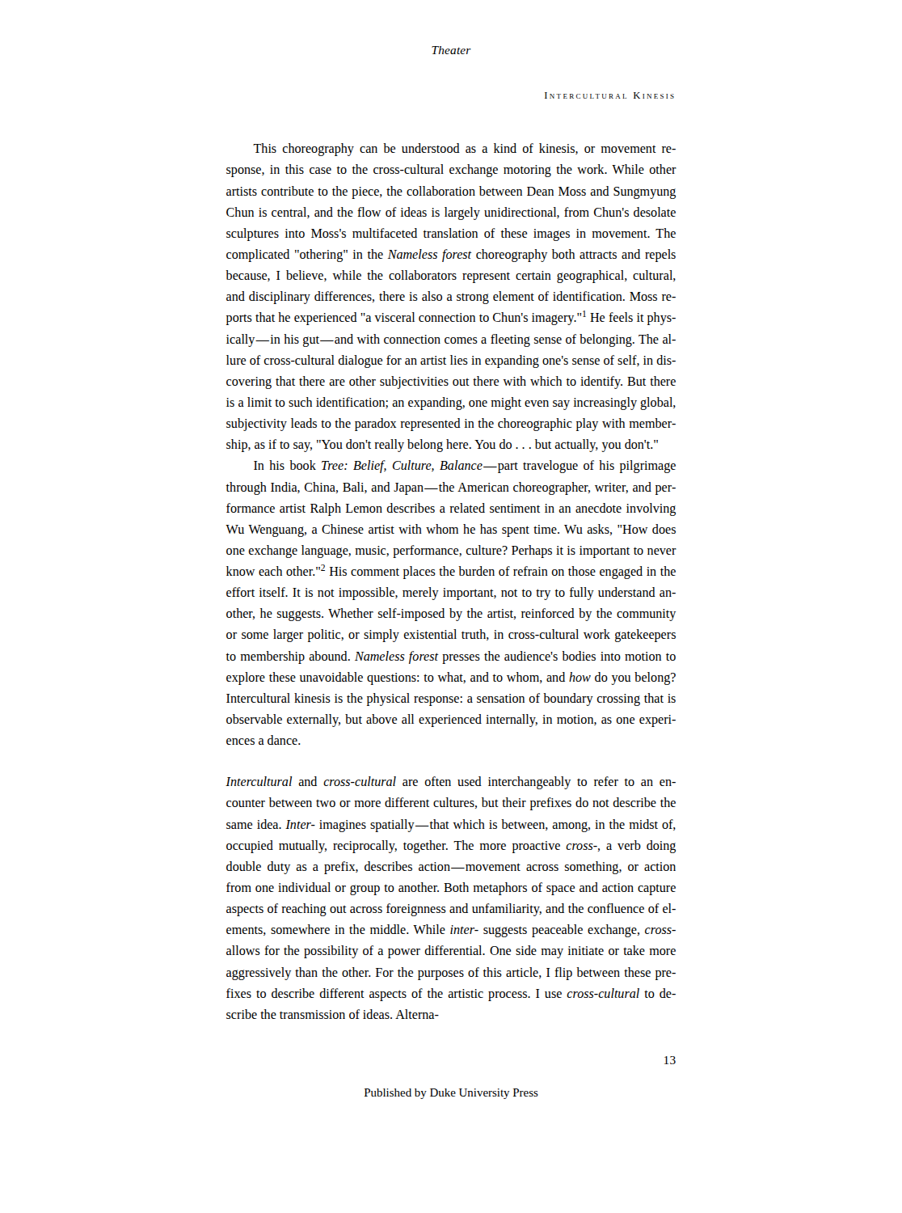Theater
Intercultural Kinesis
This choreography can be understood as a kind of kinesis, or movement response, in this case to the cross-cultural exchange motoring the work. While other artists contribute to the piece, the collaboration between Dean Moss and Sungmyung Chun is central, and the flow of ideas is largely unidirectional, from Chun's desolate sculptures into Moss's multifaceted translation of these images in movement. The complicated "othering" in the Nameless forest choreography both attracts and repels because, I believe, while the collaborators represent certain geographical, cultural, and disciplinary differences, there is also a strong element of identification. Moss reports that he experienced "a visceral connection to Chun's imagery."1 He feels it physically — in his gut — and with connection comes a fleeting sense of belonging. The allure of cross-cultural dialogue for an artist lies in expanding one's sense of self, in discovering that there are other subjectivities out there with which to identify. But there is a limit to such identification; an expanding, one might even say increasingly global, subjectivity leads to the paradox represented in the choreographic play with membership, as if to say, "You don't really belong here. You do . . . but actually, you don't."
In his book Tree: Belief, Culture, Balance — part travelogue of his pilgrimage through India, China, Bali, and Japan — the American choreographer, writer, and performance artist Ralph Lemon describes a related sentiment in an anecdote involving Wu Wenguang, a Chinese artist with whom he has spent time. Wu asks, "How does one exchange language, music, performance, culture? Perhaps it is important to never know each other."2 His comment places the burden of refrain on those engaged in the effort itself. It is not impossible, merely important, not to try to fully understand another, he suggests. Whether self-imposed by the artist, reinforced by the community or some larger politic, or simply existential truth, in cross-cultural work gatekeepers to membership abound. Nameless forest presses the audience's bodies into motion to explore these unavoidable questions: to what, and to whom, and how do you belong? Intercultural kinesis is the physical response: a sensation of boundary crossing that is observable externally, but above all experienced internally, in motion, as one experiences a dance.
Intercultural and cross-cultural are often used interchangeably to refer to an encounter between two or more different cultures, but their prefixes do not describe the same idea. Inter- imagines spatially — that which is between, among, in the midst of, occupied mutually, reciprocally, together. The more proactive cross-, a verb doing double duty as a prefix, describes action — movement across something, or action from one individual or group to another. Both metaphors of space and action capture aspects of reaching out across foreignness and unfamiliarity, and the confluence of elements, somewhere in the middle. While inter- suggests peaceable exchange, cross- allows for the possibility of a power differential. One side may initiate or take more aggressively than the other. For the purposes of this article, I flip between these prefixes to describe different aspects of the artistic process. I use cross-cultural to describe the transmission of ideas. Alterna-
13
Published by Duke University Press